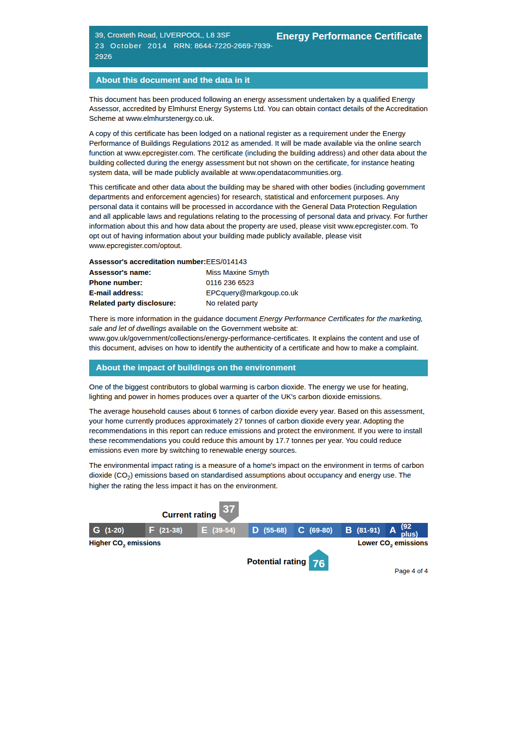39, Croxteth Road, LIVERPOOL, L8 3SF 23 October 2014 RRN: 8644-7220-2669-7939-2926
Energy Performance Certificate
About this document and the data in it
This document has been produced following an energy assessment undertaken by a qualified Energy Assessor, accredited by Elmhurst Energy Systems Ltd. You can obtain contact details of the Accreditation Scheme at www.elmhurstenergy.co.uk.
A copy of this certificate has been lodged on a national register as a requirement under the Energy Performance of Buildings Regulations 2012 as amended. It will be made available via the online search function at www.epcregister.com. The certificate (including the building address) and other data about the building collected during the energy assessment but not shown on the certificate, for instance heating system data, will be made publicly available at www.opendatacommunities.org.
This certificate and other data about the building may be shared with other bodies (including government departments and enforcement agencies) for research, statistical and enforcement purposes. Any personal data it contains will be processed in accordance with the General Data Protection Regulation and all applicable laws and regulations relating to the processing of personal data and privacy. For further information about this and how data about the property are used, please visit www.epcregister.com. To opt out of having information about your building made publicly available, please visit www.epcregister.com/optout.
| Assessor's accreditation number: | EES/014143 |
| Assessor's name: | Miss Maxine Smyth |
| Phone number: | 0116 236 6523 |
| E-mail address: | EPCquery@markgoup.co.uk |
| Related party disclosure: | No related party |
There is more information in the guidance document Energy Performance Certificates for the marketing, sale and let of dwellings available on the Government website at: www.gov.uk/government/collections/energy-performance-certificates. It explains the content and use of this document, advises on how to identify the authenticity of a certificate and how to make a complaint.
About the impact of buildings on the environment
One of the biggest contributors to global warming is carbon dioxide. The energy we use for heating, lighting and power in homes produces over a quarter of the UK's carbon dioxide emissions.
The average household causes about 6 tonnes of carbon dioxide every year. Based on this assessment, your home currently produces approximately 27 tonnes of carbon dioxide every year. Adopting the recommendations in this report can reduce emissions and protect the environment. If you were to install these recommendations you could reduce this amount by 17.7 tonnes per year. You could reduce emissions even more by switching to renewable energy sources.
The environmental impact rating is a measure of a home's impact on the environment in terms of carbon dioxide (CO2) emissions based on standardised assumptions about occupancy and energy use. The higher the rating the less impact it has on the environment.
Current rating
37
G(1-20)
F(21-38)
E(39-54)
D(55-68)
C(69-80)
B(81-91)
A(92 plus)
Higher CO2 emissions
Lower CO2 emissions
Potential rating
76
Page 4 of 4